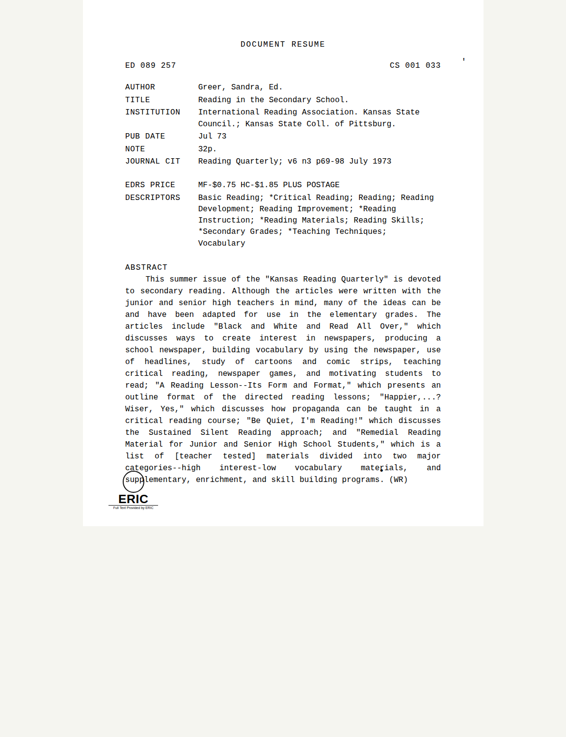DOCUMENT RESUME
ED 089 257 CS 001 033 '
| AUTHOR | Greer, Sandra, Ed. |
| TITLE | Reading in the Secondary School. |
| INSTITUTION | International Reading Association. Kansas State Council.; Kansas State Coll. of Pittsburg. |
| PUB DATE | Jul 73 |
| NOTE | 32p. |
| JOURNAL CIT | Reading Quarterly; v6 n3 p69-98 July 1973 |
| EDRS PRICE | MF-$0.75 HC-$1.85 PLUS POSTAGE |
| DESCRIPTORS | Basic Reading; *Critical Reading; Reading; Reading Development; Reading Improvement; *Reading Instruction; *Reading Materials; Reading Skills; *Secondary Grades; *Teaching Techniques; Vocabulary |
ABSTRACT
This summer issue of the "Kansas Reading Quarterly" is devoted to secondary reading. Although the articles were written with the junior and senior high teachers in mind, many of the ideas can be and have been adapted for use in the elementary grades. The articles include "Black and White and Read All Over," which discusses ways to create interest in newspapers, producing a school newspaper, building vocabulary by using the newspaper, use of headlines, study of cartoons and comic strips, teaching critical reading, newspaper games, and motivating students to read; "A Reading Lesson--Its Form and Format," which presents an outline format of the directed reading lessons; "Happier,...? Wiser, Yes," which discusses how propaganda can be taught in a critical reading course; "Be Quiet, I'm Reading!" which discusses the Sustained Silent Reading approach; and "Remedial Reading Material for Junior and Senior High School Students," which is a list of [teacher tested] materials divided into two major categories--high interest-low vocabulary materials, and supplementary, enrichment, and skill building programs. (WR)
•
ERIC
Full Text Provided by ERIC